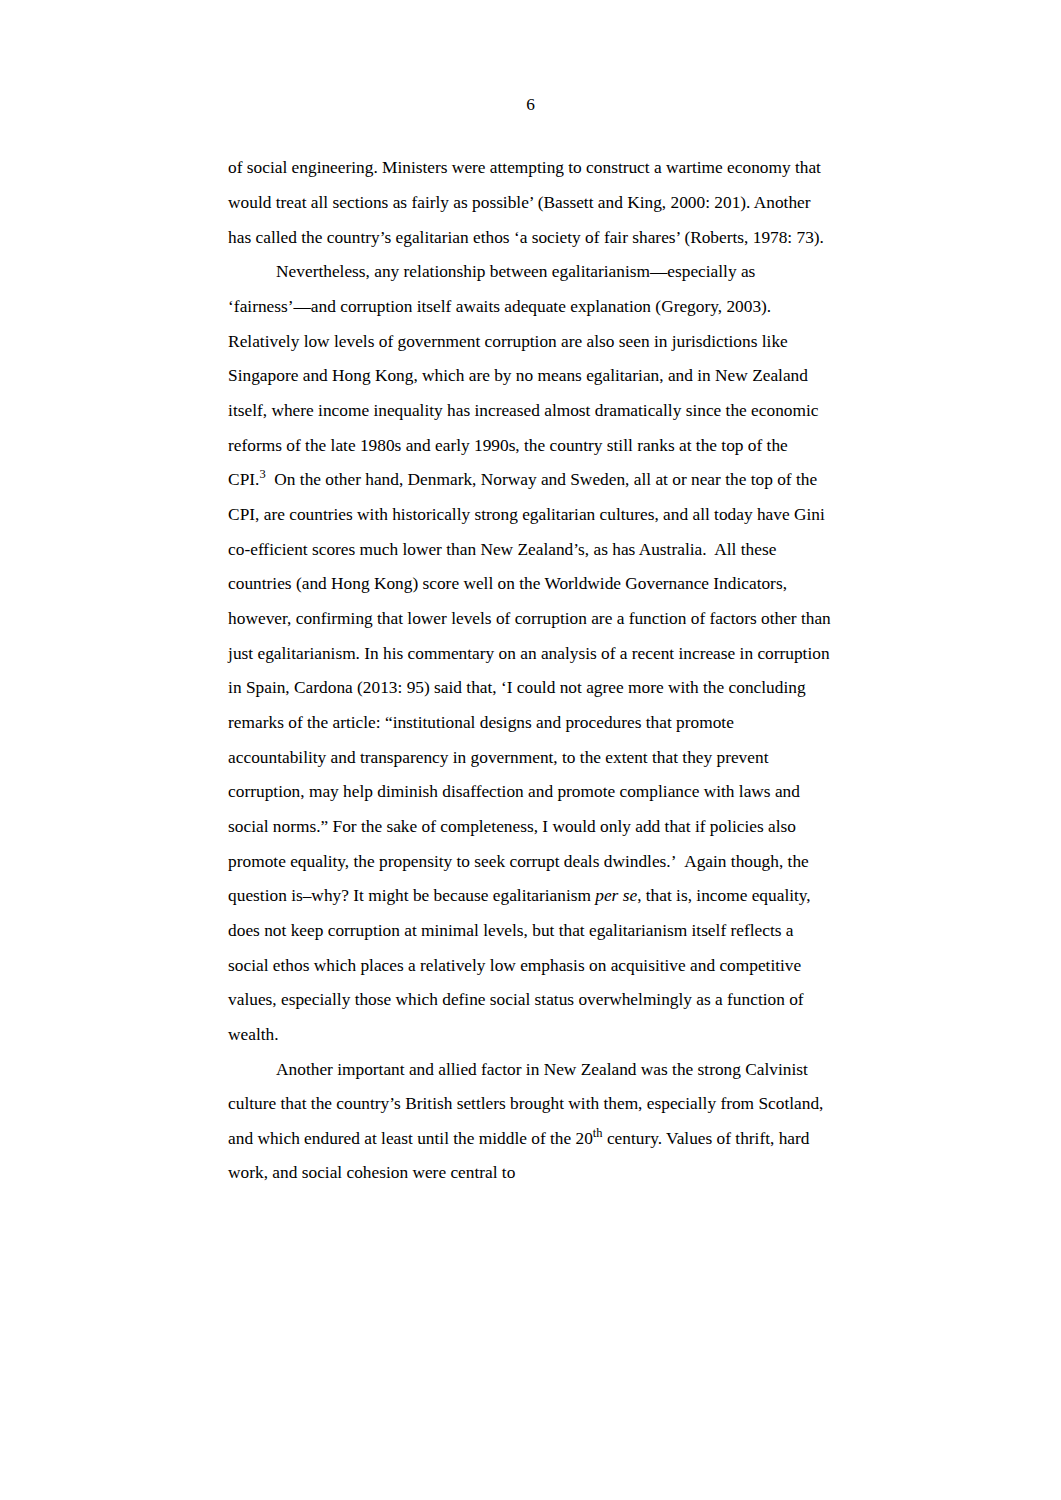6
of social engineering. Ministers were attempting to construct a wartime economy that would treat all sections as fairly as possible’ (Bassett and King, 2000: 201). Another has called the country’s egalitarian ethos ‘a society of fair shares’ (Roberts, 1978: 73).
Nevertheless, any relationship between egalitarianism—especially as ‘fairness’—and corruption itself awaits adequate explanation (Gregory, 2003). Relatively low levels of government corruption are also seen in jurisdictions like Singapore and Hong Kong, which are by no means egalitarian, and in New Zealand itself, where income inequality has increased almost dramatically since the economic reforms of the late 1980s and early 1990s, the country still ranks at the top of the CPI.3 On the other hand, Denmark, Norway and Sweden, all at or near the top of the CPI, are countries with historically strong egalitarian cultures, and all today have Gini co-efficient scores much lower than New Zealand’s, as has Australia. All these countries (and Hong Kong) score well on the Worldwide Governance Indicators, however, confirming that lower levels of corruption are a function of factors other than just egalitarianism. In his commentary on an analysis of a recent increase in corruption in Spain, Cardona (2013: 95) said that, ‘I could not agree more with the concluding remarks of the article: “institutional designs and procedures that promote accountability and transparency in government, to the extent that they prevent corruption, may help diminish disaffection and promote compliance with laws and social norms.” For the sake of completeness, I would only add that if policies also promote equality, the propensity to seek corrupt deals dwindles.’ Again though, the question is–why? It might be because egalitarianism per se, that is, income equality, does not keep corruption at minimal levels, but that egalitarianism itself reflects a social ethos which places a relatively low emphasis on acquisitive and competitive values, especially those which define social status overwhelmingly as a function of wealth.
Another important and allied factor in New Zealand was the strong Calvinist culture that the country’s British settlers brought with them, especially from Scotland, and which endured at least until the middle of the 20th century. Values of thrift, hard work, and social cohesion were central to